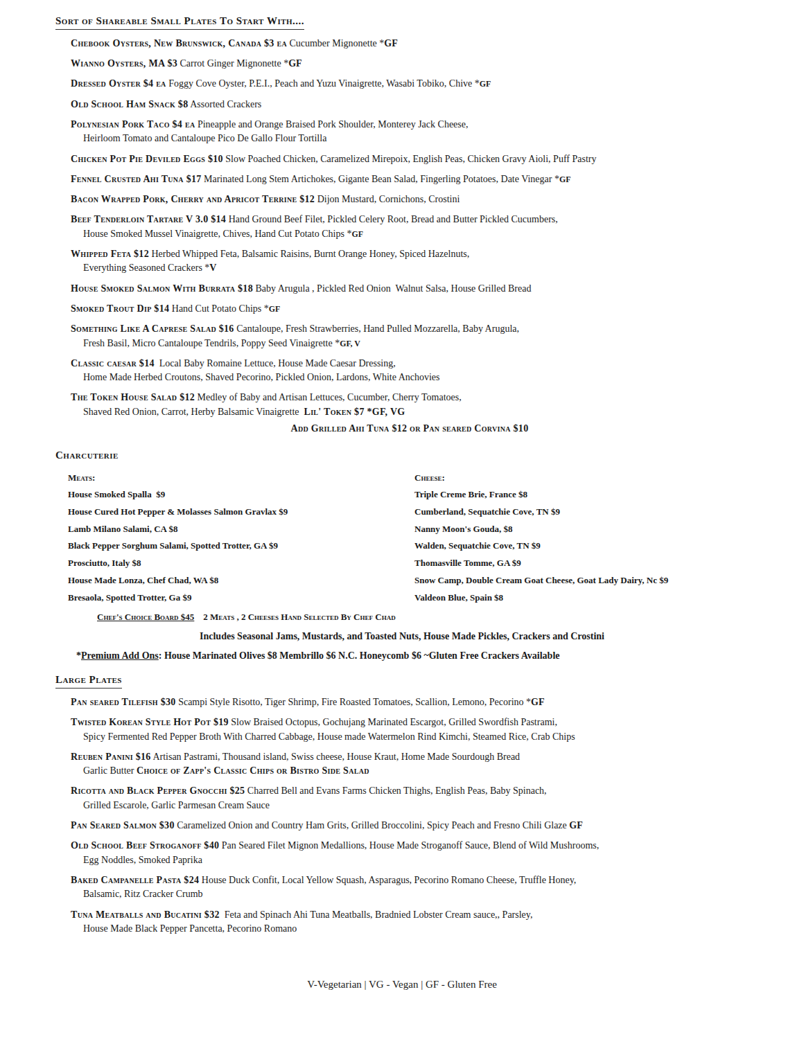Sort of Shareable Small Plates To Start With....
Chebook Oysters, New Brunswick, Canada $3 ea Cucumber Mignonette *GF
Wianno Oysters, MA $3 Carrot Ginger Mignonette *GF
Dressed Oyster $4 ea Foggy Cove Oyster, P.E.I., Peach and Yuzu Vinaigrette, Wasabi Tobiko, Chive *GF
Old School Ham Snack $8 Assorted Crackers
Polynesian Pork Taco $4 ea Pineapple and Orange Braised Pork Shoulder, Monterey Jack Cheese, Heirloom Tomato and Cantaloupe Pico De Gallo Flour Tortilla
Chicken Pot Pie Deviled Eggs $10 Slow Poached Chicken, Caramelized Mirepoix, English Peas, Chicken Gravy Aioli, Puff Pastry
Fennel Crusted Ahi Tuna $17 Marinated Long Stem Artichokes, Gigante Bean Salad, Fingerling Potatoes, Date Vinegar *GF
Bacon Wrapped Pork, Cherry and Apricot Terrine $12 Dijon Mustard, Cornichons, Crostini
Beef Tenderloin Tartare V 3.0 $14 Hand Ground Beef Filet, Pickled Celery Root, Bread and Butter Pickled Cucumbers, House Smoked Mussel Vinaigrette, Chives, Hand Cut Potato Chips *GF
Whipped Feta $12 Herbed Whipped Feta, Balsamic Raisins, Burnt Orange Honey, Spiced Hazelnuts, Everything Seasoned Crackers *V
House Smoked Salmon With Burrata $18 Baby Arugula , Pickled Red Onion Walnut Salsa, House Grilled Bread
Smoked Trout Dip $14 Hand Cut Potato Chips *GF
Something Like A Caprese Salad $16 Cantaloupe, Fresh Strawberries, Hand Pulled Mozzarella, Baby Arugula, Fresh Basil, Micro Cantaloupe Tendrils, Poppy Seed Vinaigrette *GF, V
Classic caesar $14 Local Baby Romaine Lettuce, House Made Caesar Dressing, Home Made Herbed Croutons, Shaved Pecorino, Pickled Onion, Lardons, White Anchovies
The Token House Salad $12 Medley of Baby and Artisan Lettuces, Cucumber, Cherry Tomatoes, Shaved Red Onion, Carrot, Herby Balsamic Vinaigrette Lil' Token $7 *GF, VG
Add Grilled Ahi Tuna $12 or Pan seared Corvina $10
Charcuterie
| Meats: | Cheese: |
| --- | --- |
| House Smoked Spalla $9 | Triple Creme Brie, France $8 |
| House Cured Hot Pepper & Molasses Salmon Gravlax $9 | Cumberland, Sequatchie Cove, TN $9 |
| Lamb Milano Salami, CA $8 | Nanny Moon's Gouda, $8 |
| Black Pepper Sorghum Salami, Spotted Trotter, GA $9 | Walden, Sequatchie Cove, TN $9 |
| Prosciutto, Italy $8 | Thomasville Tomme, GA $9 |
| House Made Lonza, Chef Chad, WA $8 | Snow Camp, Double Cream Goat Cheese, Goat Lady Dairy, Nc $9 |
| Bresaola, Spotted Trotter, Ga $9 | Valdeon Blue, Spain $8 |
Chef's Choice Board $45 2 Meats , 2 Cheeses Hand Selected By Chef Chad
Includes Seasonal Jams, Mustards, and Toasted Nuts, House Made Pickles, Crackers and Crostini
*Premium Add Ons: House Marinated Olives $8 Membrillo $6 N.C. Honeycomb $6 ~Gluten Free Crackers Available
Large Plates
Pan seared Tilefish $30 Scampi Style Risotto, Tiger Shrimp, Fire Roasted Tomatoes, Scallion, Lemono, Pecorino *GF
Twisted Korean Style Hot Pot $19 Slow Braised Octopus, Gochujang Marinated Escargot, Grilled Swordfish Pastrami, Spicy Fermented Red Pepper Broth With Charred Cabbage, House made Watermelon Rind Kimchi, Steamed Rice, Crab Chips
Reuben Panini $16 Artisan Pastrami, Thousand island, Swiss cheese, House Kraut, Home Made Sourdough Bread Garlic Butter Choice of Zapp's Classic Chips or Bistro Side Salad
Ricotta and Black Pepper Gnocchi $25 Charred Bell and Evans Farms Chicken Thighs, English Peas, Baby Spinach, Grilled Escarole, Garlic Parmesan Cream Sauce
Pan Seared Salmon $30 Caramelized Onion and Country Ham Grits, Grilled Broccolini, Spicy Peach and Fresno Chili Glaze GF
Old School Beef Stroganoff $40 Pan Seared Filet Mignon Medallions, House Made Stroganoff Sauce, Blend of Wild Mushrooms, Egg Noddles, Smoked Paprika
Baked Campanelle Pasta $24 House Duck Confit, Local Yellow Squash, Asparagus, Pecorino Romano Cheese, Truffle Honey, Balsamic, Ritz Cracker Crumb
Tuna Meatballs and Bucatini $32 Feta and Spinach Ahi Tuna Meatballs, Bradnied Lobster Cream sauce,, Parsley, House Made Black Pepper Pancetta, Pecorino Romano
V-Vegetarian | VG - Vegan | GF - Gluten Free